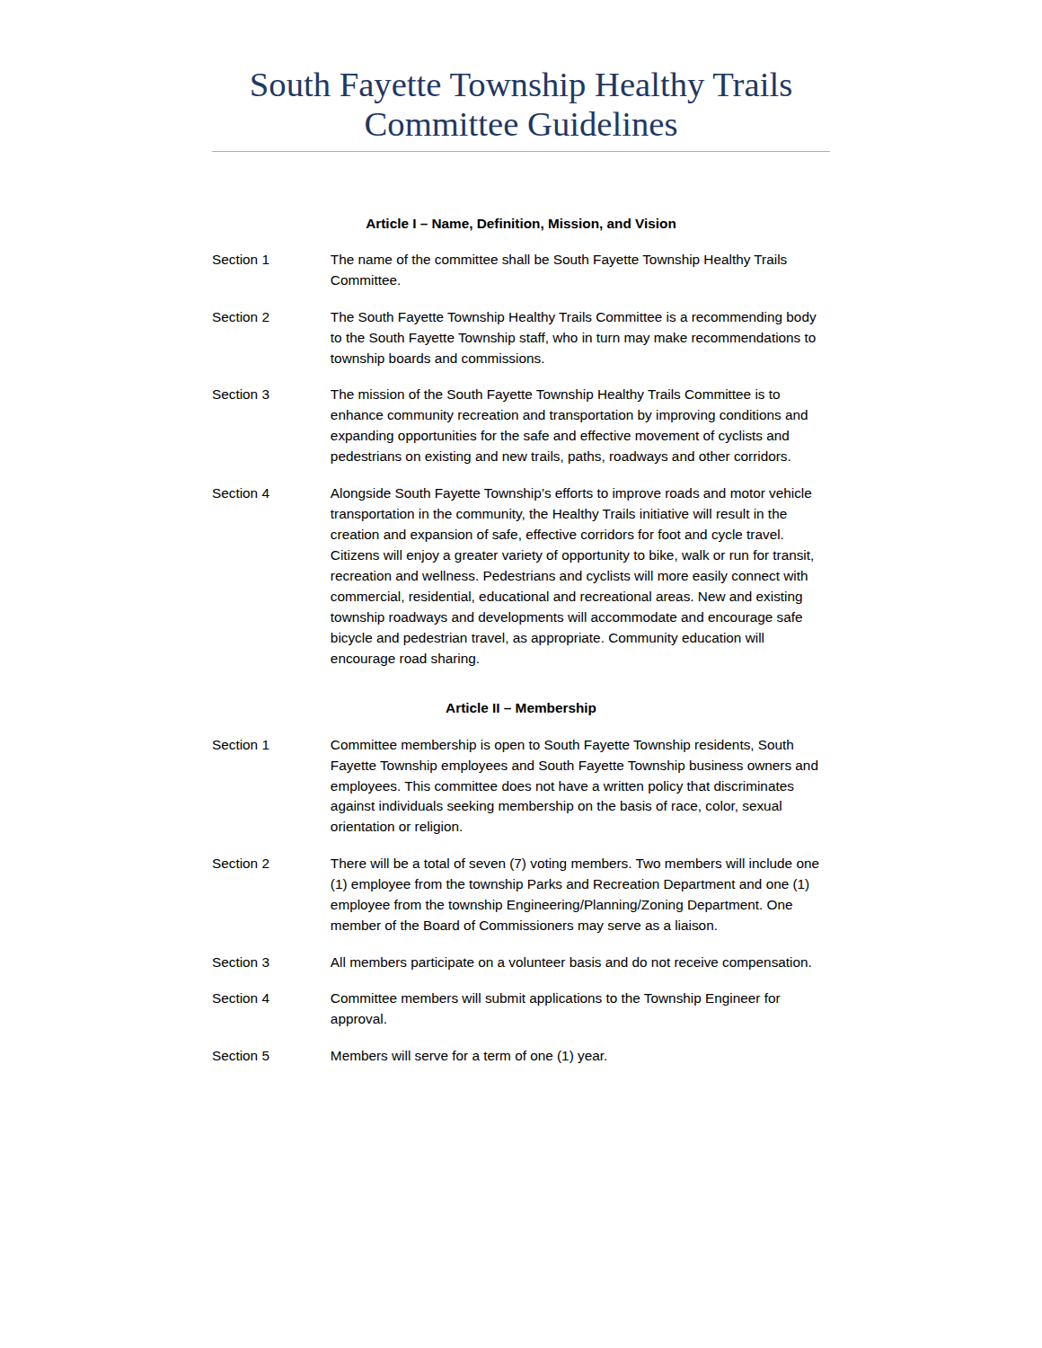South Fayette Township Healthy Trails Committee Guidelines
Article I – Name, Definition, Mission, and Vision
Section 1
The name of the committee shall be South Fayette Township Healthy Trails Committee.
Section 2
The South Fayette Township Healthy Trails Committee is a recommending body to the South Fayette Township staff, who in turn may make recommendations to township boards and commissions.
Section 3
The mission of the South Fayette Township Healthy Trails Committee is to enhance community recreation and transportation by improving conditions and expanding opportunities for the safe and effective movement of cyclists and pedestrians on existing and new trails, paths, roadways and other corridors.
Section 4
Alongside South Fayette Township’s efforts to improve roads and motor vehicle transportation in the community, the Healthy Trails initiative will result in the creation and expansion of safe, effective corridors for foot and cycle travel. Citizens will enjoy a greater variety of opportunity to bike, walk or run for transit, recreation and wellness. Pedestrians and cyclists will more easily connect with commercial, residential, educational and recreational areas. New and existing township roadways and developments will accommodate and encourage safe bicycle and pedestrian travel, as appropriate. Community education will encourage road sharing.
Article II – Membership
Section 1
Committee membership is open to South Fayette Township residents, South Fayette Township employees and South Fayette Township business owners and employees. This committee does not have a written policy that discriminates against individuals seeking membership on the basis of race, color, sexual orientation or religion.
Section 2
There will be a total of seven (7) voting members. Two members will include one (1) employee from the township Parks and Recreation Department and one (1) employee from the township Engineering/Planning/Zoning Department. One member of the Board of Commissioners may serve as a liaison.
Section 3
All members participate on a volunteer basis and do not receive compensation.
Section 4
Committee members will submit applications to the Township Engineer for approval.
Section 5
Members will serve for a term of one (1) year.